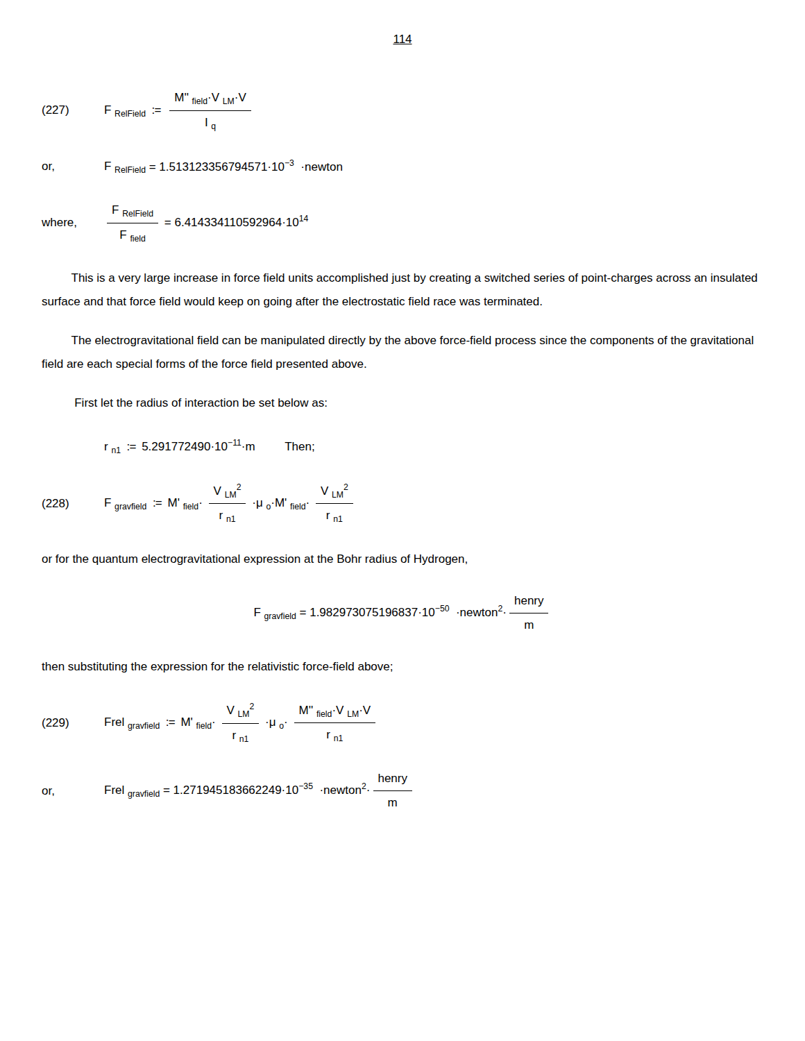114
(227)
F RelField := M'' field·V LM·V I q
or,
F RelField = 1.513123356794571·10−3 ·newton
where,
F RelField F field = 6.414334110592964·1014
This is a very large increase in force field units accomplished just by creating a switched series of point-charges across an insulated surface and that force field would keep on going after the electrostatic field race was terminated.
The electrogravitational field can be manipulated directly by the above force-field process since the components of the gravitational field are each special forms of the force field presented above.
First let the radius of interaction be set below as:
r n1 := 5.291772490·10−11·m Then;
(228)
F gravfield := M' field· V LM2 r n1 ·μ o·M' field· V LM2 r n1
or for the quantum electrogravitational expression at the Bohr radius of Hydrogen,
F gravfield = 1.982973075196837·10−50 ·newton2·henry m
then substituting the expression for the relativistic force-field above;
(229)
Frel gravfield := M' field· V LM2 r n1 ·μ o· M'' field·V LM·V r n1
or,
Frel gravfield = 1.271945183662249·10−35 ·newton2·henry m